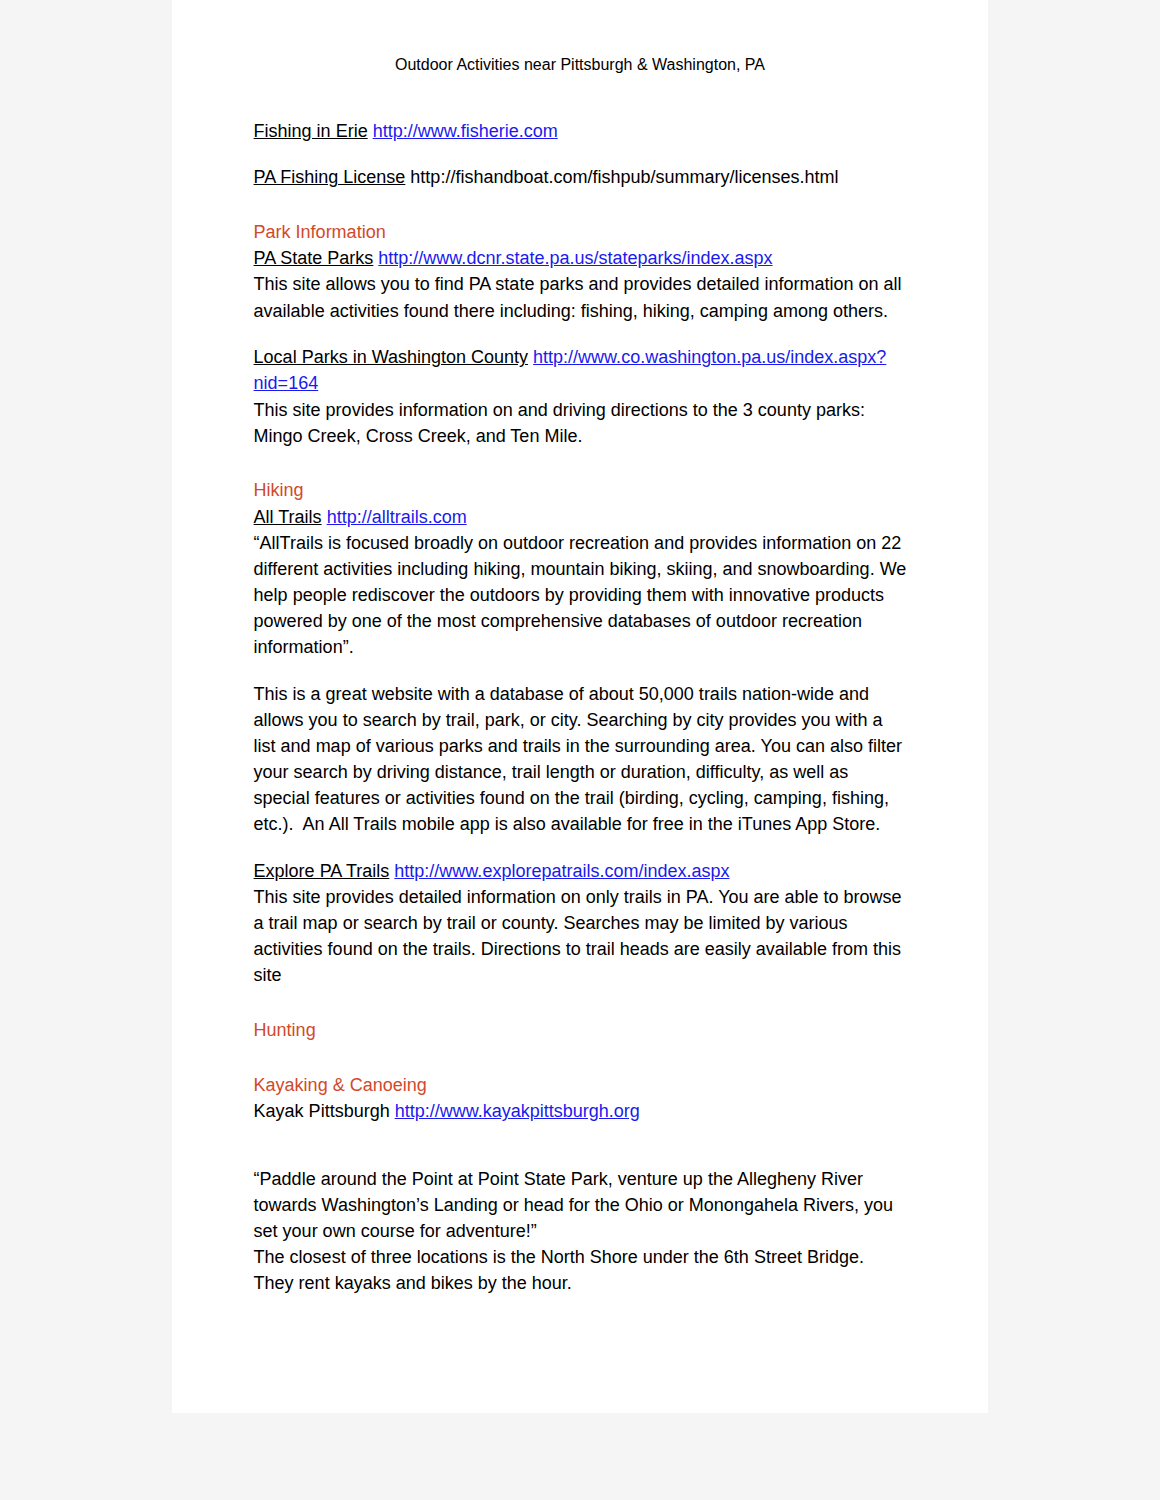Outdoor Activities near Pittsburgh & Washington, PA
Fishing in Erie http://www.fisherie.com
PA Fishing License http://fishandboat.com/fishpub/summary/licenses.html
Park Information
PA State Parks http://www.dcnr.state.pa.us/stateparks/index.aspx
This site allows you to find PA state parks and provides detailed information on all available activities found there including: fishing, hiking, camping among others.
Local Parks in Washington County http://www.co.washington.pa.us/index.aspx?nid=164
This site provides information on and driving directions to the 3 county parks: Mingo Creek, Cross Creek, and Ten Mile.
Hiking
All Trails http://alltrails.com
“AllTrails is focused broadly on outdoor recreation and provides information on 22 different activities including hiking, mountain biking, skiing, and snowboarding. We help people rediscover the outdoors by providing them with innovative products powered by one of the most comprehensive databases of outdoor recreation information”.
This is a great website with a database of about 50,000 trails nation-wide and allows you to search by trail, park, or city. Searching by city provides you with a list and map of various parks and trails in the surrounding area. You can also filter your search by driving distance, trail length or duration, difficulty, as well as special features or activities found on the trail (birding, cycling, camping, fishing, etc.). An All Trails mobile app is also available for free in the iTunes App Store.
Explore PA Trails http://www.explorepatrails.com/index.aspx
This site provides detailed information on only trails in PA. You are able to browse a trail map or search by trail or county. Searches may be limited by various activities found on the trails. Directions to trail heads are easily available from this site
Hunting
Kayaking & Canoeing
Kayak Pittsburgh http://www.kayakpittsburgh.org
“Paddle around the Point at Point State Park, venture up the Allegheny River towards Washington’s Landing or head for the Ohio or Monongahela Rivers, you set your own course for adventure!”
The closest of three locations is the North Shore under the 6th Street Bridge. They rent kayaks and bikes by the hour.